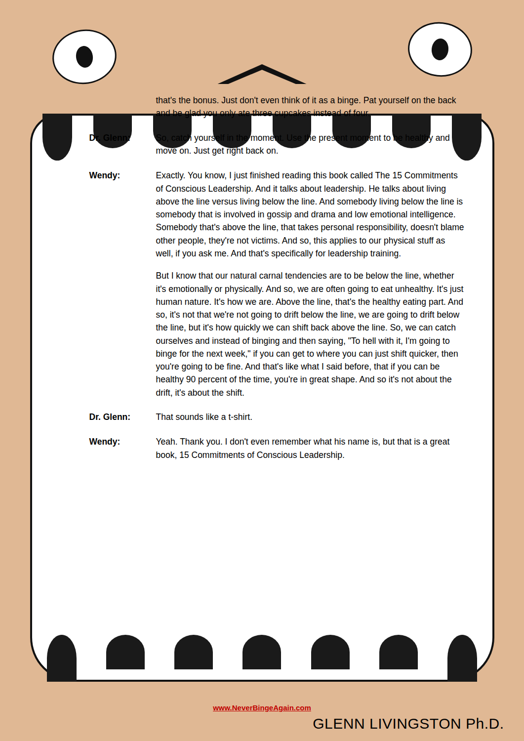that's the bonus. Just don't even think of it as a binge. Pat yourself on the back and be glad you only ate three cupcakes instead of four.
Dr. Glenn:
So, catch yourself in the moment. Use the present moment to be healthy and move on. Just get right back on.
Wendy:
Exactly. You know, I just finished reading this book called The 15 Commitments of Conscious Leadership. And it talks about leadership. He talks about living above the line versus living below the line. And somebody living below the line is somebody that is involved in gossip and drama and low emotional intelligence. Somebody that's above the line, that takes personal responsibility, doesn't blame other people, they're not victims. And so, this applies to our physical stuff as well, if you ask me. And that's specifically for leadership training.
But I know that our natural carnal tendencies are to be below the line, whether it's emotionally or physically. And so, we are often going to eat unhealthy. It's just human nature. It's how we are. Above the line, that's the healthy eating part. And so, it's not that we're not going to drift below the line, we are going to drift below the line, but it's how quickly we can shift back above the line. So, we can catch ourselves and instead of binging and then saying, "To hell with it, I'm going to binge for the next week," if you can get to where you can just shift quicker, then you're going to be fine. And that's like what I said before, that if you can be healthy 90 percent of the time, you're in great shape. And so it's not about the drift, it's about the shift.
Dr. Glenn:
That sounds like a t-shirt.
Wendy:
Yeah. Thank you. I don't even remember what his name is, but that is a great book, 15 Commitments of Conscious Leadership.
www.NeverBingeAgain.com
GLENN LIVINGSTON Ph.D.